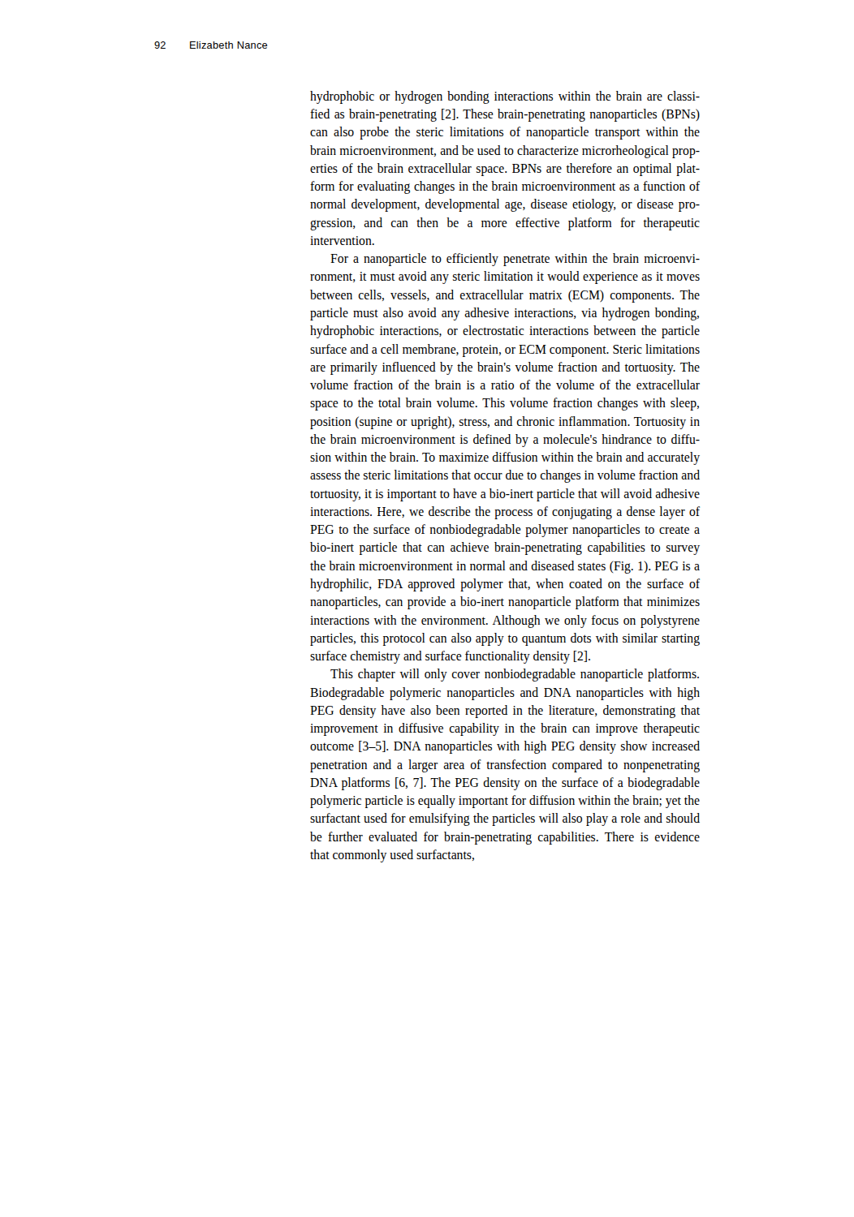92 Elizabeth Nance
hydrophobic or hydrogen bonding interactions within the brain are classified as brain-penetrating [2]. These brain-penetrating nanoparticles (BPNs) can also probe the steric limitations of nanoparticle transport within the brain microenvironment, and be used to characterize microrheological properties of the brain extracellular space. BPNs are therefore an optimal platform for evaluating changes in the brain microenvironment as a function of normal development, developmental age, disease etiology, or disease progression, and can then be a more effective platform for therapeutic intervention.
For a nanoparticle to efficiently penetrate within the brain microenvironment, it must avoid any steric limitation it would experience as it moves between cells, vessels, and extracellular matrix (ECM) components. The particle must also avoid any adhesive interactions, via hydrogen bonding, hydrophobic interactions, or electrostatic interactions between the particle surface and a cell membrane, protein, or ECM component. Steric limitations are primarily influenced by the brain's volume fraction and tortuosity. The volume fraction of the brain is a ratio of the volume of the extracellular space to the total brain volume. This volume fraction changes with sleep, position (supine or upright), stress, and chronic inflammation. Tortuosity in the brain microenvironment is defined by a molecule's hindrance to diffusion within the brain. To maximize diffusion within the brain and accurately assess the steric limitations that occur due to changes in volume fraction and tortuosity, it is important to have a bio-inert particle that will avoid adhesive interactions. Here, we describe the process of conjugating a dense layer of PEG to the surface of nonbiodegradable polymer nanoparticles to create a bio-inert particle that can achieve brain-penetrating capabilities to survey the brain microenvironment in normal and diseased states (Fig. 1). PEG is a hydrophilic, FDA approved polymer that, when coated on the surface of nanoparticles, can provide a bio-inert nanoparticle platform that minimizes interactions with the environment. Although we only focus on polystyrene particles, this protocol can also apply to quantum dots with similar starting surface chemistry and surface functionality density [2].
This chapter will only cover nonbiodegradable nanoparticle platforms. Biodegradable polymeric nanoparticles and DNA nanoparticles with high PEG density have also been reported in the literature, demonstrating that improvement in diffusive capability in the brain can improve therapeutic outcome [3–5]. DNA nanoparticles with high PEG density show increased penetration and a larger area of transfection compared to nonpenetrating DNA platforms [6, 7]. The PEG density on the surface of a biodegradable polymeric particle is equally important for diffusion within the brain; yet the surfactant used for emulsifying the particles will also play a role and should be further evaluated for brain-penetrating capabilities. There is evidence that commonly used surfactants,